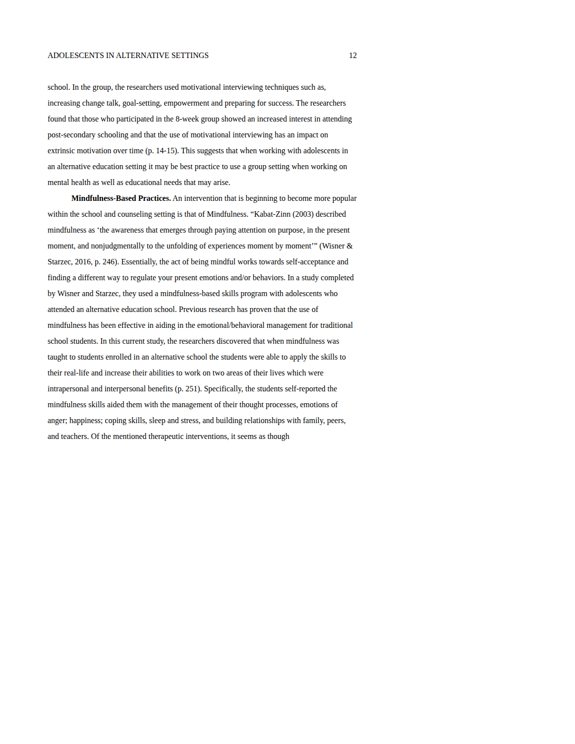Adolescents in Alternative Settings 12
school. In the group, the researchers used motivational interviewing techniques such as, increasing change talk, goal-setting, empowerment and preparing for success. The researchers found that those who participated in the 8-week group showed an increased interest in attending post-secondary schooling and that the use of motivational interviewing has an impact on extrinsic motivation over time (p. 14-15). This suggests that when working with adolescents in an alternative education setting it may be best practice to use a group setting when working on mental health as well as educational needs that may arise.
Mindfulness-Based Practices. An intervention that is beginning to become more popular within the school and counseling setting is that of Mindfulness. “Kabat-Zinn (2003) described mindfulness as ‘the awareness that emerges through paying attention on purpose, in the present moment, and nonjudgmentally to the unfolding of experiences moment by moment’” (Wisner & Starzec, 2016, p. 246). Essentially, the act of being mindful works towards self-acceptance and finding a different way to regulate your present emotions and/or behaviors. In a study completed by Wisner and Starzec, they used a mindfulness-based skills program with adolescents who attended an alternative education school. Previous research has proven that the use of mindfulness has been effective in aiding in the emotional/behavioral management for traditional school students. In this current study, the researchers discovered that when mindfulness was taught to students enrolled in an alternative school the students were able to apply the skills to their real-life and increase their abilities to work on two areas of their lives which were intrapersonal and interpersonal benefits (p. 251). Specifically, the students self-reported the mindfulness skills aided them with the management of their thought processes, emotions of anger; happiness; coping skills, sleep and stress, and building relationships with family, peers, and teachers. Of the mentioned therapeutic interventions, it seems as though